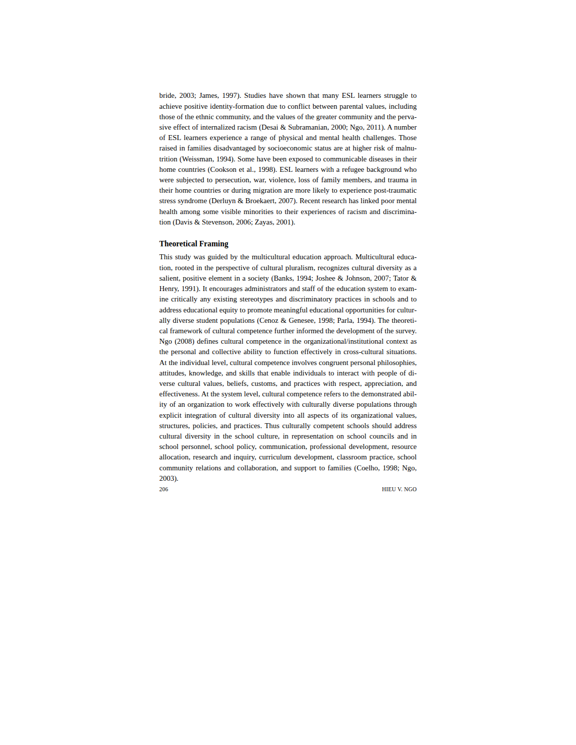bride, 2003; James, 1997). Studies have shown that many ESL learners struggle to achieve positive identity-formation due to conflict between parental values, including those of the ethnic community, and the values of the greater community and the pervasive effect of internalized racism (Desai & Subramanian, 2000; Ngo, 2011). A number of ESL learners experience a range of physical and mental health challenges. Those raised in families disadvantaged by socioeconomic status are at higher risk of malnutrition (Weissman, 1994). Some have been exposed to communicable diseases in their home countries (Cookson et al., 1998). ESL learners with a refugee background who were subjected to persecution, war, violence, loss of family members, and trauma in their home countries or during migration are more likely to experience post-traumatic stress syndrome (Derluyn & Broekaert, 2007). Recent research has linked poor mental health among some visible minorities to their experiences of racism and discrimination (Davis & Stevenson, 2006; Zayas, 2001).
Theoretical Framing
This study was guided by the multicultural education approach. Multicultural education, rooted in the perspective of cultural pluralism, recognizes cultural diversity as a salient, positive element in a society (Banks, 1994; Joshee & Johnson, 2007; Tator & Henry, 1991). It encourages administrators and staff of the education system to examine critically any existing stereotypes and discriminatory practices in schools and to address educational equity to promote meaningful educational opportunities for culturally diverse student populations (Cenoz & Genesee, 1998; Parla, 1994). The theoretical framework of cultural competence further informed the development of the survey. Ngo (2008) defines cultural competence in the organizational/institutional context as the personal and collective ability to function effectively in cross-cultural situations. At the individual level, cultural competence involves congruent personal philosophies, attitudes, knowledge, and skills that enable individuals to interact with people of diverse cultural values, beliefs, customs, and practices with respect, appreciation, and effectiveness. At the system level, cultural competence refers to the demonstrated ability of an organization to work effectively with culturally diverse populations through explicit integration of cultural diversity into all aspects of its organizational values, structures, policies, and practices. Thus culturally competent schools should address cultural diversity in the school culture, in representation on school councils and in school personnel, school policy, communication, professional development, resource allocation, research and inquiry, curriculum development, classroom practice, school community relations and collaboration, and support to families (Coelho, 1998; Ngo, 2003).
206 HIEU V. NGO